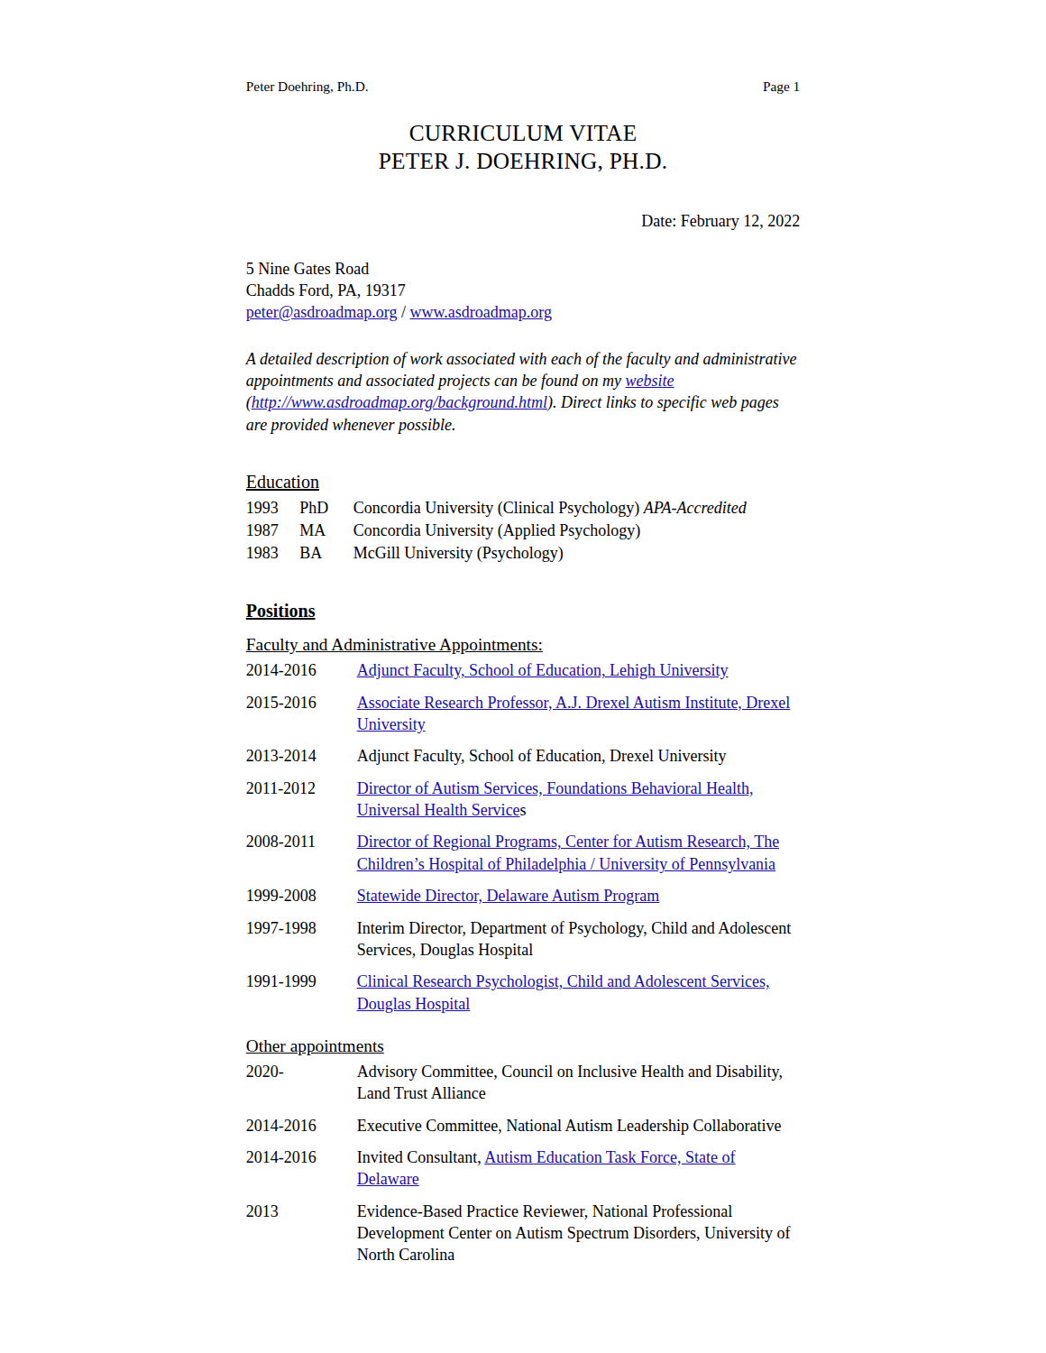Peter Doehring, Ph.D. Page 1
CURRICULUM VITAE
PETER J. DOEHRING, PH.D.
Date: February 12, 2022
5 Nine Gates Road
Chadds Ford, PA, 19317
peter@asdroadmap.org / www.asdroadmap.org
A detailed description of work associated with each of the faculty and administrative appointments and associated projects can be found on my website (http://www.asdroadmap.org/background.html). Direct links to specific web pages are provided whenever possible.
Education
| 1993 | PhD | Concordia University (Clinical Psychology) APA-Accredited |
| 1987 | MA | Concordia University (Applied Psychology) |
| 1983 | BA | McGill University (Psychology) |
Positions
Faculty and Administrative Appointments:
| 2014-2016 | Adjunct Faculty, School of Education, Lehigh University |
| 2015-2016 | Associate Research Professor, A.J. Drexel Autism Institute, Drexel University |
| 2013-2014 | Adjunct Faculty, School of Education, Drexel University |
| 2011-2012 | Director of Autism Services, Foundations Behavioral Health, Universal Health Service s |
| 2008-2011 | Director of Regional Programs, Center for Autism Research, The Children’s Hospital of Philadelphia / University of Pennsylvania |
| 1999-2008 | Statewide Director, Delaware Autism Program |
| 1997-1998 | Interim Director, Department of Psychology, Child and Adolescent Services, Douglas Hospital |
| 1991-1999 | Clinical Research Psychologist, Child and Adolescent Services, Douglas Hospital |
Other appointments
| 2020- | Advisory Committee, Council on Inclusive Health and Disability, Land Trust Alliance |
| 2014-2016 | Executive Committee, National Autism Leadership Collaborative |
| 2014-2016 | Invited Consultant, Autism Education Task Force, State of Delaware |
| 2013 | Evidence-Based Practice Reviewer, National Professional Development Center on Autism Spectrum Disorders, University of North Carolina |